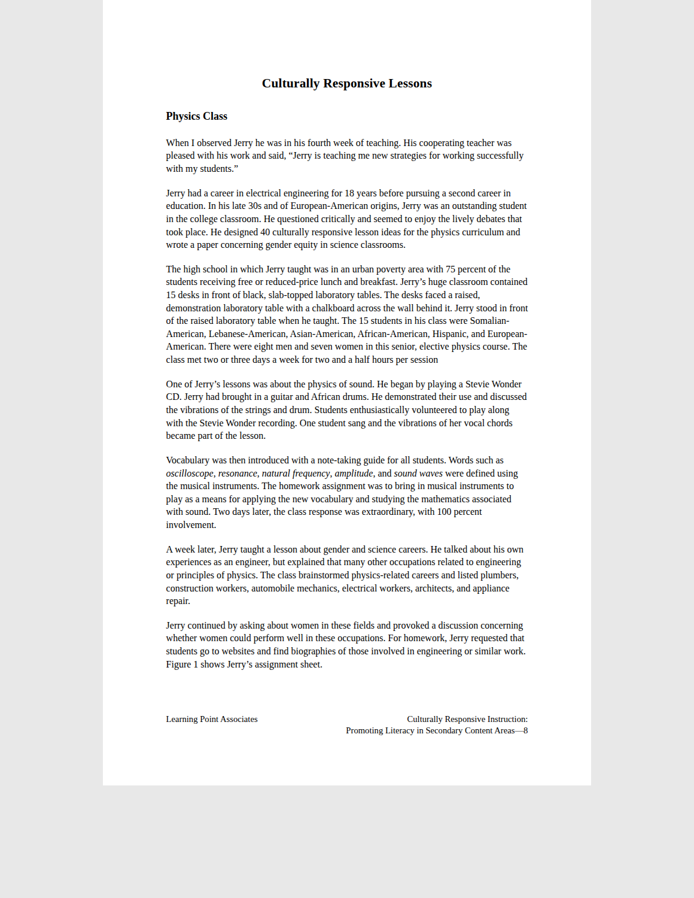Culturally Responsive Lessons
Physics Class
When I observed Jerry he was in his fourth week of teaching. His cooperating teacher was pleased with his work and said, “Jerry is teaching me new strategies for working successfully with my students.”
Jerry had a career in electrical engineering for 18 years before pursuing a second career in education. In his late 30s and of European-American origins, Jerry was an outstanding student in the college classroom. He questioned critically and seemed to enjoy the lively debates that took place. He designed 40 culturally responsive lesson ideas for the physics curriculum and wrote a paper concerning gender equity in science classrooms.
The high school in which Jerry taught was in an urban poverty area with 75 percent of the students receiving free or reduced-price lunch and breakfast. Jerry’s huge classroom contained 15 desks in front of black, slab-topped laboratory tables. The desks faced a raised, demonstration laboratory table with a chalkboard across the wall behind it. Jerry stood in front of the raised laboratory table when he taught. The 15 students in his class were Somalian-American, Lebanese-American, Asian-American, African-American, Hispanic, and European-American. There were eight men and seven women in this senior, elective physics course. The class met two or three days a week for two and a half hours per session
One of Jerry’s lessons was about the physics of sound. He began by playing a Stevie Wonder CD. Jerry had brought in a guitar and African drums. He demonstrated their use and discussed the vibrations of the strings and drum. Students enthusiastically volunteered to play along with the Stevie Wonder recording. One student sang and the vibrations of her vocal chords became part of the lesson.
Vocabulary was then introduced with a note-taking guide for all students. Words such as oscilloscope, resonance, natural frequency, amplitude, and sound waves were defined using the musical instruments. The homework assignment was to bring in musical instruments to play as a means for applying the new vocabulary and studying the mathematics associated with sound. Two days later, the class response was extraordinary, with 100 percent involvement.
A week later, Jerry taught a lesson about gender and science careers. He talked about his own experiences as an engineer, but explained that many other occupations related to engineering or principles of physics. The class brainstormed physics-related careers and listed plumbers, construction workers, automobile mechanics, electrical workers, architects, and appliance repair.
Jerry continued by asking about women in these fields and provoked a discussion concerning whether women could perform well in these occupations. For homework, Jerry requested that students go to websites and find biographies of those involved in engineering or similar work. Figure 1 shows Jerry’s assignment sheet.
Learning Point Associates
Culturally Responsive Instruction:
Promoting Literacy in Secondary Content Areas—8